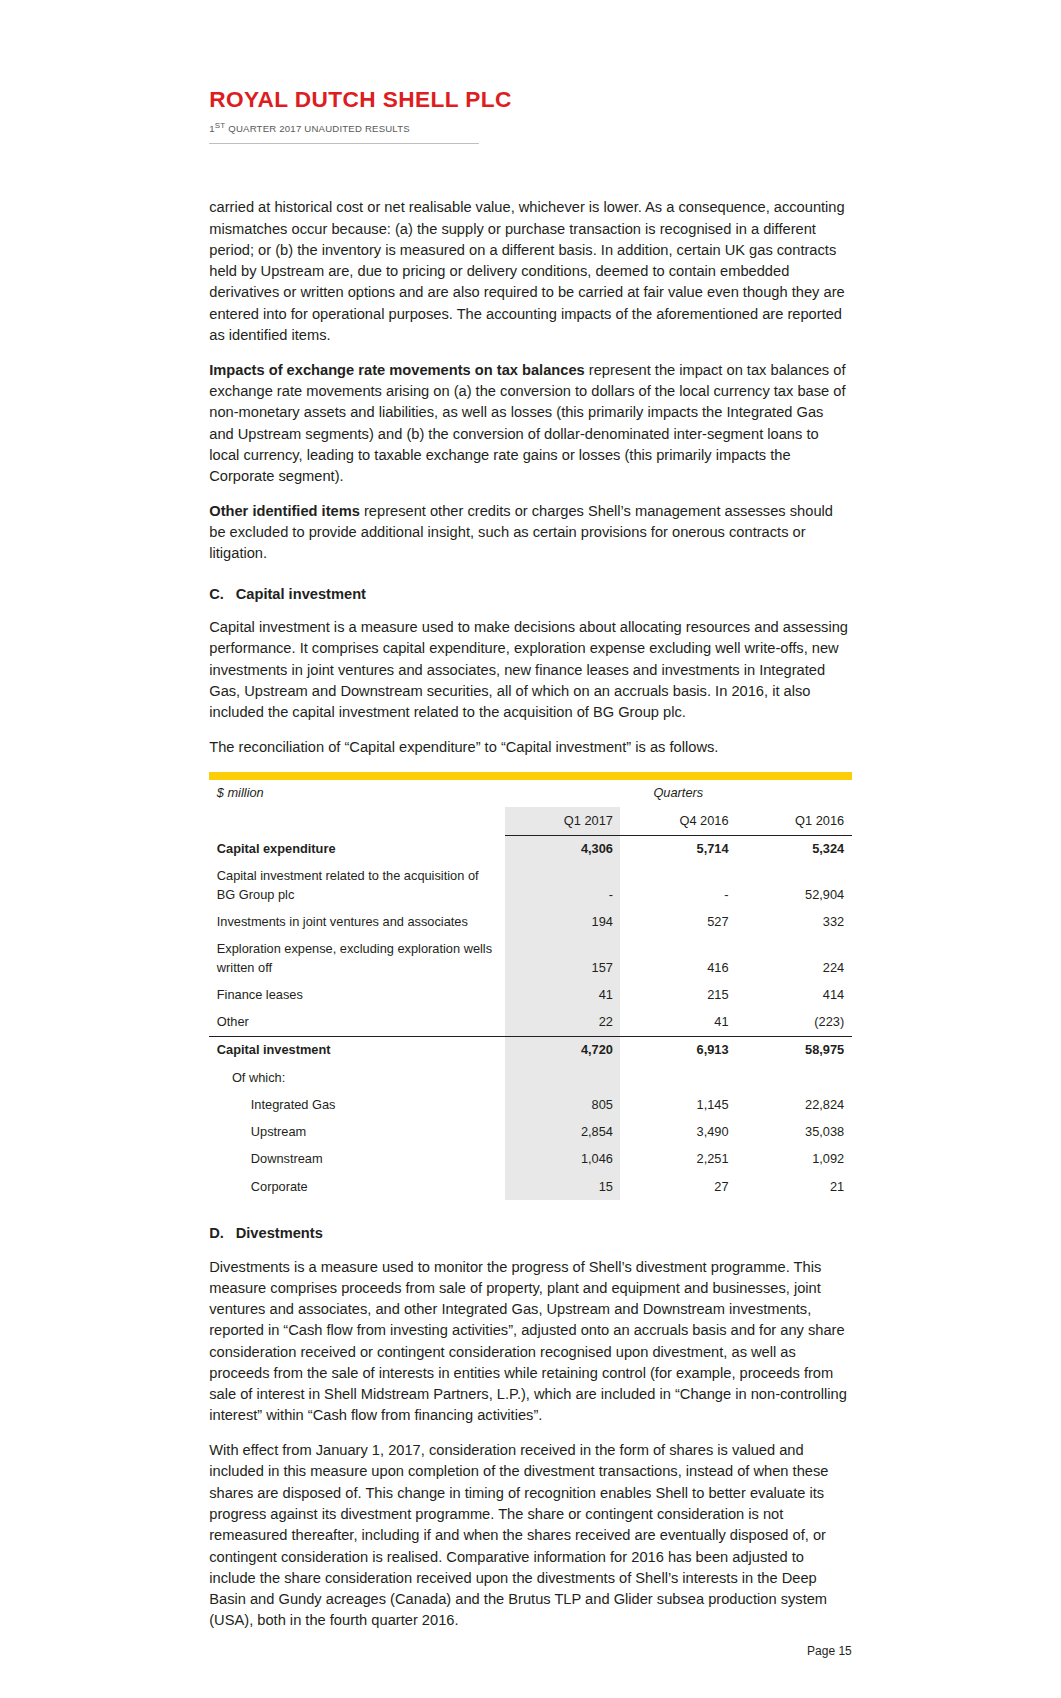Royal Dutch Shell plc
1st Quarter 2017 Unaudited Results
carried at historical cost or net realisable value, whichever is lower. As a consequence, accounting mismatches occur because: (a) the supply or purchase transaction is recognised in a different period; or (b) the inventory is measured on a different basis. In addition, certain UK gas contracts held by Upstream are, due to pricing or delivery conditions, deemed to contain embedded derivatives or written options and are also required to be carried at fair value even though they are entered into for operational purposes. The accounting impacts of the aforementioned are reported as identified items.
Impacts of exchange rate movements on tax balances represent the impact on tax balances of exchange rate movements arising on (a) the conversion to dollars of the local currency tax base of non-monetary assets and liabilities, as well as losses (this primarily impacts the Integrated Gas and Upstream segments) and (b) the conversion of dollar-denominated inter-segment loans to local currency, leading to taxable exchange rate gains or losses (this primarily impacts the Corporate segment).
Other identified items represent other credits or charges Shell’s management assesses should be excluded to provide additional insight, such as certain provisions for onerous contracts or litigation.
C. Capital investment
Capital investment is a measure used to make decisions about allocating resources and assessing performance. It comprises capital expenditure, exploration expense excluding well write-offs, new investments in joint ventures and associates, new finance leases and investments in Integrated Gas, Upstream and Downstream securities, all of which on an accruals basis. In 2016, it also included the capital investment related to the acquisition of BG Group plc.
The reconciliation of “Capital expenditure” to “Capital investment” is as follows.
| $ million | Quarters |
| --- | --- |
| | Q1 2017 | Q4 2016 | Q1 2016 |
| Capital expenditure | 4,306 | 5,714 | 5,324 |
| Capital investment related to the acquisition of BG Group plc | - | - | 52,904 |
| Investments in joint ventures and associates | 194 | 527 | 332 |
| Exploration expense, excluding exploration wells written off | 157 | 416 | 224 |
| Finance leases | 41 | 215 | 414 |
| Other | 22 | 41 | (223) |
| Capital investment | 4,720 | 6,913 | 58,975 |
| Of which: | | | |
| Integrated Gas | 805 | 1,145 | 22,824 |
| Upstream | 2,854 | 3,490 | 35,038 |
| Downstream | 1,046 | 2,251 | 1,092 |
| Corporate | 15 | 27 | 21 |
D. Divestments
Divestments is a measure used to monitor the progress of Shell’s divestment programme. This measure comprises proceeds from sale of property, plant and equipment and businesses, joint ventures and associates, and other Integrated Gas, Upstream and Downstream investments, reported in “Cash flow from investing activities”, adjusted onto an accruals basis and for any share consideration received or contingent consideration recognised upon divestment, as well as proceeds from the sale of interests in entities while retaining control (for example, proceeds from sale of interest in Shell Midstream Partners, L.P.), which are included in “Change in non-controlling interest” within “Cash flow from financing activities”.
With effect from January 1, 2017, consideration received in the form of shares is valued and included in this measure upon completion of the divestment transactions, instead of when these shares are disposed of. This change in timing of recognition enables Shell to better evaluate its progress against its divestment programme. The share or contingent consideration is not remeasured thereafter, including if and when the shares received are eventually disposed of, or contingent consideration is realised. Comparative information for 2016 has been adjusted to include the share consideration received upon the divestments of Shell’s interests in the Deep Basin and Gundy acreages (Canada) and the Brutus TLP and Glider subsea production system (USA), both in the fourth quarter 2016.
Page 15